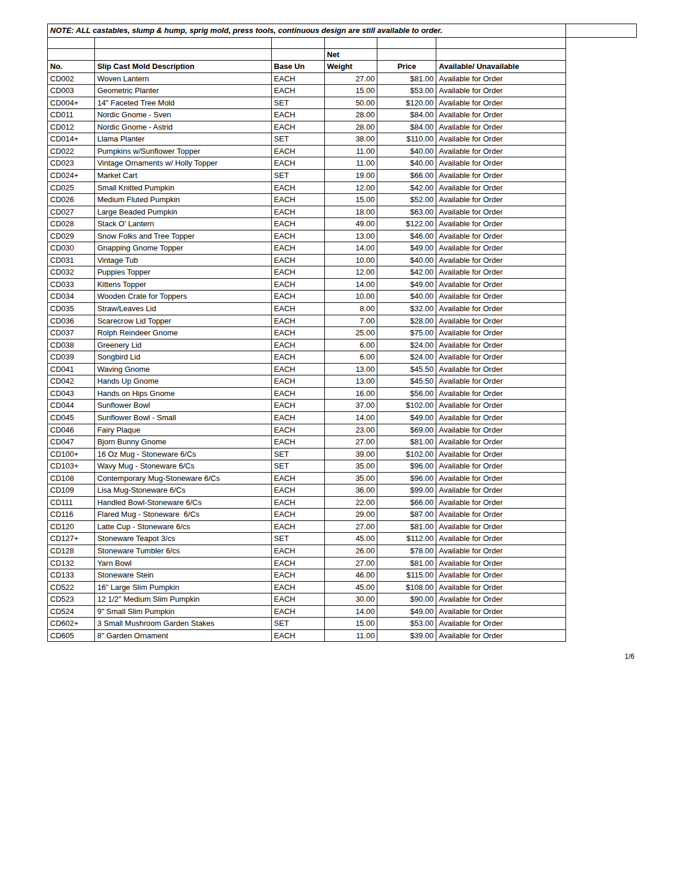| NOTE: ALL castables, slump & hump, sprig mold, press tools, continuous design are still available to order. | |
| | | | Net | | | |
| No. | Slip Cast Mold Description | Base Un | Weight | Price | Available/ Unavailable | |
| CD002 | Woven Lantern | EACH | 27.00 | $81.00 | Available for Order | |
| CD003 | Geometric Planter | EACH | 15.00 | $53.00 | Available for Order | |
| CD004+ | 14" Faceted Tree Mold | SET | 50.00 | $120.00 | Available for Order | |
| CD011 | Nordic Gnome - Sven | EACH | 28.00 | $84.00 | Available for Order | |
| CD012 | Nordic Gnome - Astrid | EACH | 28.00 | $84.00 | Available for Order | |
| CD014+ | Llama Planter | SET | 38.00 | $110.00 | Available for Order | |
| CD022 | Pumpkins w/Sunflower Topper | EACH | 11.00 | $40.00 | Available for Order | |
| CD023 | Vintage Ornaments w/ Holly Topper | EACH | 11.00 | $40.00 | Available for Order | |
| CD024+ | Market Cart | SET | 19.00 | $66.00 | Available for Order | |
| CD025 | Small Knitted Pumpkin | EACH | 12.00 | $42.00 | Available for Order | |
| CD026 | Medium Fluted Pumpkin | EACH | 15.00 | $52.00 | Available for Order | |
| CD027 | Large Beaded Pumpkin | EACH | 18.00 | $63.00 | Available for Order | |
| CD028 | Stack O' Lantern | EACH | 49.00 | $122.00 | Available for Order | |
| CD029 | Snow Folks and Tree Topper | EACH | 13.00 | $46.00 | Available for Order | |
| CD030 | Gnapping Gnome Topper | EACH | 14.00 | $49.00 | Available for Order | |
| CD031 | Vintage Tub | EACH | 10.00 | $40.00 | Available for Order | |
| CD032 | Puppies Topper | EACH | 12.00 | $42.00 | Available for Order | |
| CD033 | Kittens Topper | EACH | 14.00 | $49.00 | Available for Order | |
| CD034 | Wooden Crate for Toppers | EACH | 10.00 | $40.00 | Available for Order | |
| CD035 | Straw/Leaves Lid | EACH | 8.00 | $32.00 | Available for Order | |
| CD036 | Scarecrow Lid Topper | EACH | 7.00 | $28.00 | Available for Order | |
| CD037 | Rolph Reindeer Gnome | EACH | 25.00 | $75.00 | Available for Order | |
| CD038 | Greenery Lid | EACH | 6.00 | $24.00 | Available for Order | |
| CD039 | Songbird Lid | EACH | 6.00 | $24.00 | Available for Order | |
| CD041 | Waving Gnome | EACH | 13.00 | $45.50 | Available for Order | |
| CD042 | Hands Up Gnome | EACH | 13.00 | $45.50 | Available for Order | |
| CD043 | Hands on Hips Gnome | EACH | 16.00 | $56.00 | Available for Order | |
| CD044 | Sunflower Bowl | EACH | 37.00 | $102.00 | Available for Order | |
| CD045 | Sunflower Bowl - Small | EACH | 14.00 | $49.00 | Available for Order | |
| CD046 | Fairy Plaque | EACH | 23.00 | $69.00 | Available for Order | |
| CD047 | Bjorn Bunny Gnome | EACH | 27.00 | $81.00 | Available for Order | |
| CD100+ | 16 Oz Mug - Stoneware 6/Cs | SET | 39.00 | $102.00 | Available for Order | |
| CD103+ | Wavy Mug - Stoneware 6/Cs | SET | 35.00 | $96.00 | Available for Order | |
| CD108 | Contemporary Mug-Stoneware 6/Cs | EACH | 35.00 | $96.00 | Available for Order | |
| CD109 | Lisa Mug-Stoneware 6/Cs | EACH | 36.00 | $99.00 | Available for Order | |
| CD111 | Handled Bowl-Stoneware 6/Cs | EACH | 22.00 | $66.00 | Available for Order | |
| CD116 | Flared Mug - Stoneware 6/Cs | EACH | 29.00 | $87.00 | Available for Order | |
| CD120 | Latte Cup - Stoneware 6/cs | EACH | 27.00 | $81.00 | Available for Order | |
| CD127+ | Stoneware Teapot 3/cs | SET | 45.00 | $112.00 | Available for Order | |
| CD128 | Stoneware Tumbler 6/cs | EACH | 26.00 | $78.00 | Available for Order | |
| CD132 | Yarn Bowl | EACH | 27.00 | $81.00 | Available for Order | |
| CD133 | Stoneware Stein | EACH | 46.00 | $115.00 | Available for Order | |
| CD522 | 16" Large Slim Pumpkin | EACH | 45.00 | $108.00 | Available for Order | |
| CD523 | 12 1/2" Medium Slim Pumpkin | EACH | 30.00 | $90.00 | Available for Order | |
| CD524 | 9" Small Slim Pumpkin | EACH | 14.00 | $49.00 | Available for Order | |
| CD602+ | 3 Small Mushroom Garden Stakes | SET | 15.00 | $53.00 | Available for Order | |
| CD605 | 8" Garden Ornament | EACH | 11.00 | $39.00 | Available for Order | |
1/6